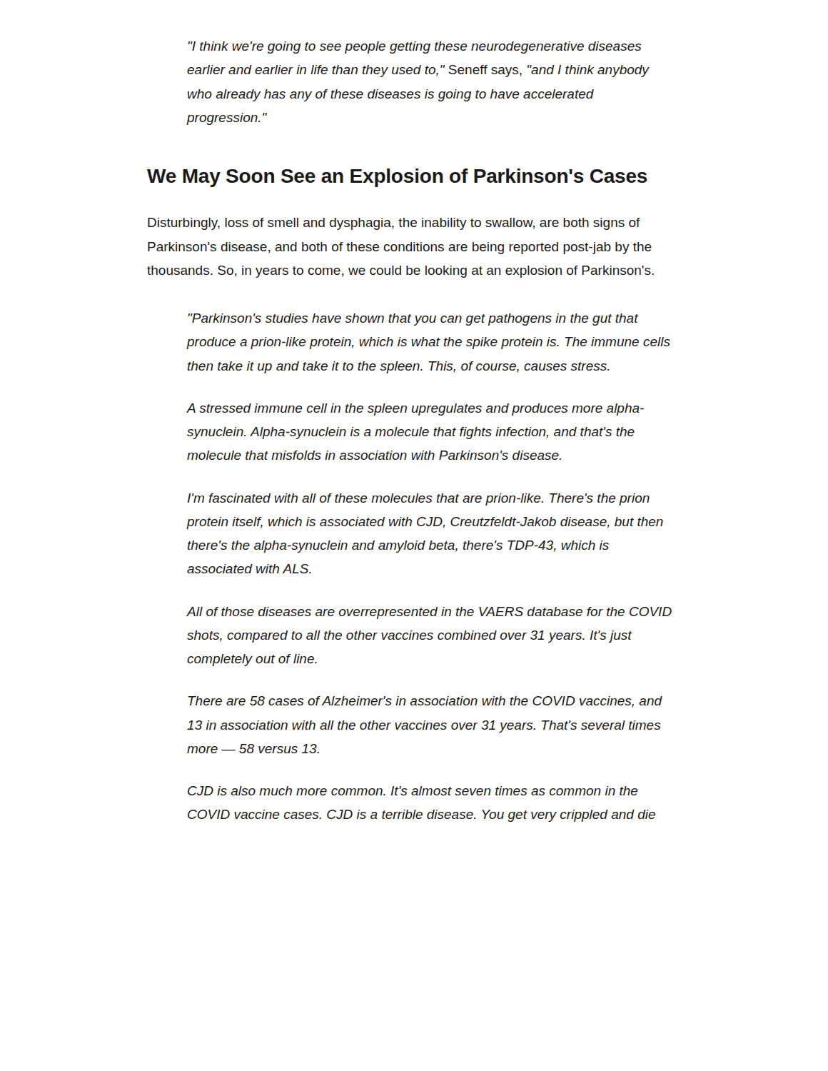"I think we're going to see people getting these neurodegenerative diseases earlier and earlier in life than they used to," Seneff says, "and I think anybody who already has any of these diseases is going to have accelerated progression."
We May Soon See an Explosion of Parkinson's Cases
Disturbingly, loss of smell and dysphagia, the inability to swallow, are both signs of Parkinson's disease, and both of these conditions are being reported post-jab by the thousands. So, in years to come, we could be looking at an explosion of Parkinson's.
"Parkinson's studies have shown that you can get pathogens in the gut that produce a prion-like protein, which is what the spike protein is. The immune cells then take it up and take it to the spleen. This, of course, causes stress.
A stressed immune cell in the spleen upregulates and produces more alpha-synuclein. Alpha-synuclein is a molecule that fights infection, and that's the molecule that misfolds in association with Parkinson's disease.
I'm fascinated with all of these molecules that are prion-like. There's the prion protein itself, which is associated with CJD, Creutzfeldt-Jakob disease, but then there's the alpha-synuclein and amyloid beta, there's TDP-43, which is associated with ALS.
All of those diseases are overrepresented in the VAERS database for the COVID shots, compared to all the other vaccines combined over 31 years. It's just completely out of line.
There are 58 cases of Alzheimer's in association with the COVID vaccines, and 13 in association with all the other vaccines over 31 years. That's several times more — 58 versus 13.
CJD is also much more common. It's almost seven times as common in the COVID vaccine cases. CJD is a terrible disease. You get very crippled and die